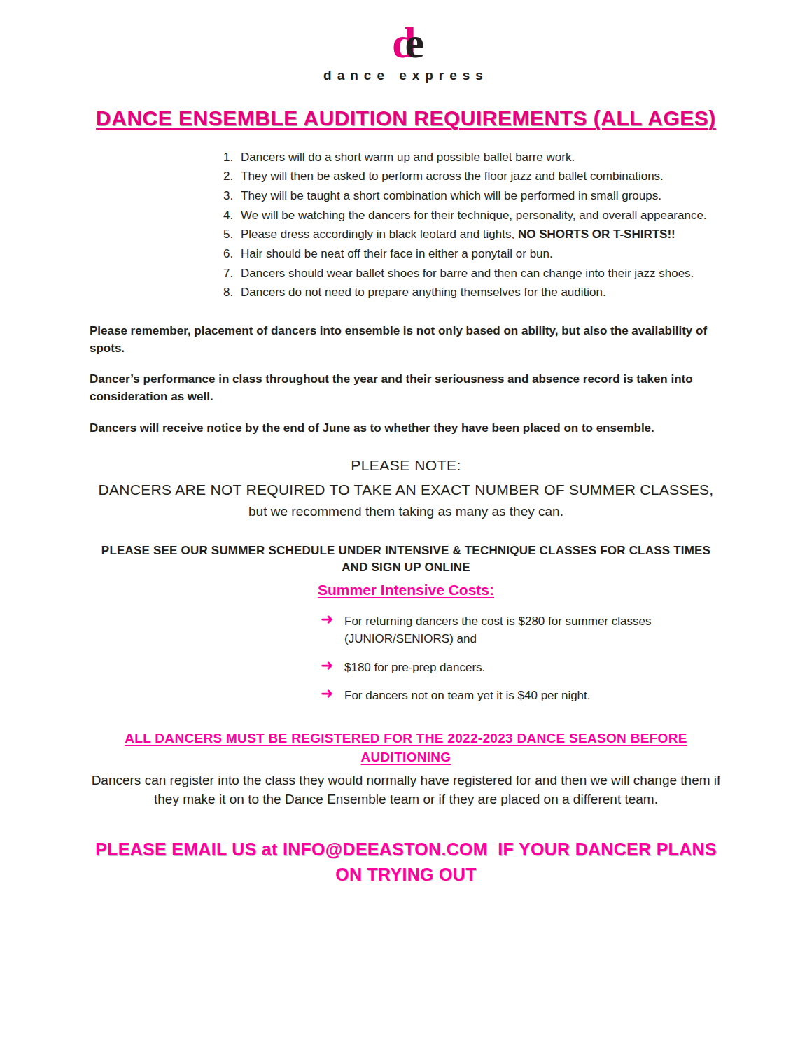de
dance express
DANCE ENSEMBLE AUDITION REQUIREMENTS (ALL AGES)
Dancers will do a short warm up and possible ballet barre work.
They will then be asked to perform across the floor jazz and ballet combinations.
They will be taught a short combination which will be performed in small groups.
We will be watching the dancers for their technique, personality, and overall appearance.
Please dress accordingly in black leotard and tights, NO SHORTS OR T-SHIRTS!!
Hair should be neat off their face in either a ponytail or bun.
Dancers should wear ballet shoes for barre and then can change into their jazz shoes.
Dancers do not need to prepare anything themselves for the audition.
Please remember, placement of dancers into ensemble is not only based on ability, but also the availability of spots.
Dancer’s performance in class throughout the year and their seriousness and absence record is taken into consideration as well.
Dancers will receive notice by the end of June as to whether they have been placed on to ensemble.
PLEASE NOTE:
DANCERS ARE NOT REQUIRED TO TAKE AN EXACT NUMBER OF SUMMER CLASSES,
but we recommend them taking as many as they can.
PLEASE SEE OUR SUMMER SCHEDULE UNDER INTENSIVE & TECHNIQUE CLASSES FOR CLASS TIMES AND SIGN UP ONLINE
Summer Intensive Costs:
For returning dancers the cost is $280 for summer classes (JUNIOR/SENIORS) and
$180 for pre-prep dancers.
For dancers not on team yet it is $40 per night.
ALL DANCERS MUST BE REGISTERED FOR THE 2022-2023 DANCE SEASON BEFORE AUDITIONING
Dancers can register into the class they would normally have registered for and then we will change them if they make it on to the Dance Ensemble team or if they are placed on a different team.
PLEASE EMAIL US at INFO@DEEASTON.COM IF YOUR DANCER PLANS ON TRYING OUT